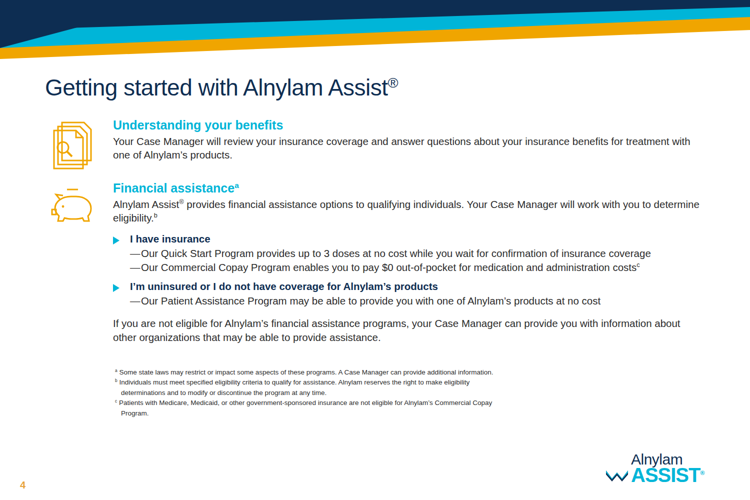Getting started with Alnylam Assist®
Understanding your benefits
Your Case Manager will review your insurance coverage and answer questions about your insurance benefits for treatment with one of Alnylam’s products.
Financial assistancea
Alnylam Assist® provides financial assistance options to qualifying individuals. Your Case Manager will work with you to determine eligibility.b
I have insurance
Our Quick Start Program provides up to 3 doses at no cost while you wait for confirmation of insurance coverage
Our Commercial Copay Program enables you to pay $0 out-of-pocket for medication and administration costsc
I’m uninsured or I do not have coverage for Alnylam’s products
Our Patient Assistance Program may be able to provide you with one of Alnylam’s products at no cost
If you are not eligible for Alnylam’s financial assistance programs, your Case Manager can provide you with information about other organizations that may be able to provide assistance.
a Some state laws may restrict or impact some aspects of these programs. A Case Manager can provide additional information.
b Individuals must meet specified eligibility criteria to qualify for assistance. Alnylam reserves the right to make eligibility
determinations and to modify or discontinue the program at any time.
c Patients with Medicare, Medicaid, or other government-sponsored insurance are not eligible for Alnylam’s Commercial Copay
Program.
4
Alnylam
ASSIST®